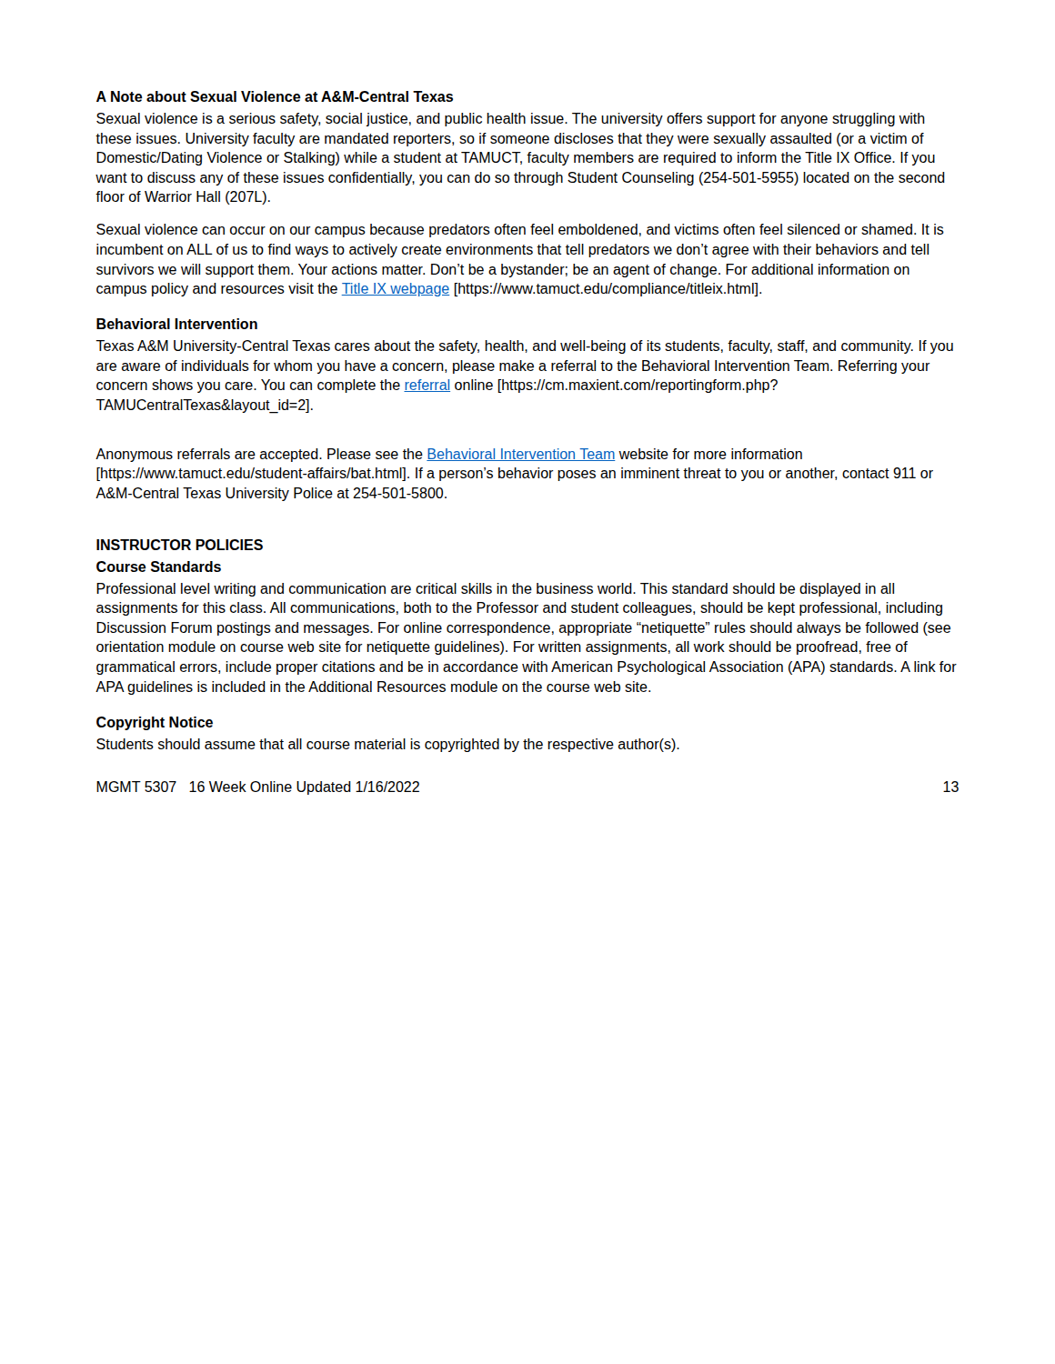A Note about Sexual Violence at A&M-Central Texas
Sexual violence is a serious safety, social justice, and public health issue. The university offers support for anyone struggling with these issues. University faculty are mandated reporters, so if someone discloses that they were sexually assaulted (or a victim of Domestic/Dating Violence or Stalking) while a student at TAMUCT, faculty members are required to inform the Title IX Office. If you want to discuss any of these issues confidentially, you can do so through Student Counseling (254-501-5955) located on the second floor of Warrior Hall (207L).
Sexual violence can occur on our campus because predators often feel emboldened, and victims often feel silenced or shamed. It is incumbent on ALL of us to find ways to actively create environments that tell predators we don’t agree with their behaviors and tell survivors we will support them. Your actions matter. Don’t be a bystander; be an agent of change. For additional information on campus policy and resources visit the Title IX webpage [https://www.tamuct.edu/compliance/titleix.html].
Behavioral Intervention
Texas A&M University-Central Texas cares about the safety, health, and well-being of its students, faculty, staff, and community. If you are aware of individuals for whom you have a concern, please make a referral to the Behavioral Intervention Team. Referring your concern shows you care. You can complete the referral online [https://cm.maxient.com/reportingform.php?TAMUCentralTexas&layout_id=2].
Anonymous referrals are accepted. Please see the Behavioral Intervention Team website for more information [https://www.tamuct.edu/student-affairs/bat.html]. If a person’s behavior poses an imminent threat to you or another, contact 911 or A&M-Central Texas University Police at 254-501-5800.
INSTRUCTOR POLICIES
Course Standards
Professional level writing and communication are critical skills in the business world. This standard should be displayed in all assignments for this class. All communications, both to the Professor and student colleagues, should be kept professional, including Discussion Forum postings and messages. For online correspondence, appropriate “netiquette” rules should always be followed (see orientation module on course web site for netiquette guidelines). For written assignments, all work should be proofread, free of grammatical errors, include proper citations and be in accordance with American Psychological Association (APA) standards. A link for APA guidelines is included in the Additional Resources module on the course web site.
Copyright Notice
Students should assume that all course material is copyrighted by the respective author(s).
MGMT 5307 16 Week Online Updated 1/16/2022 13